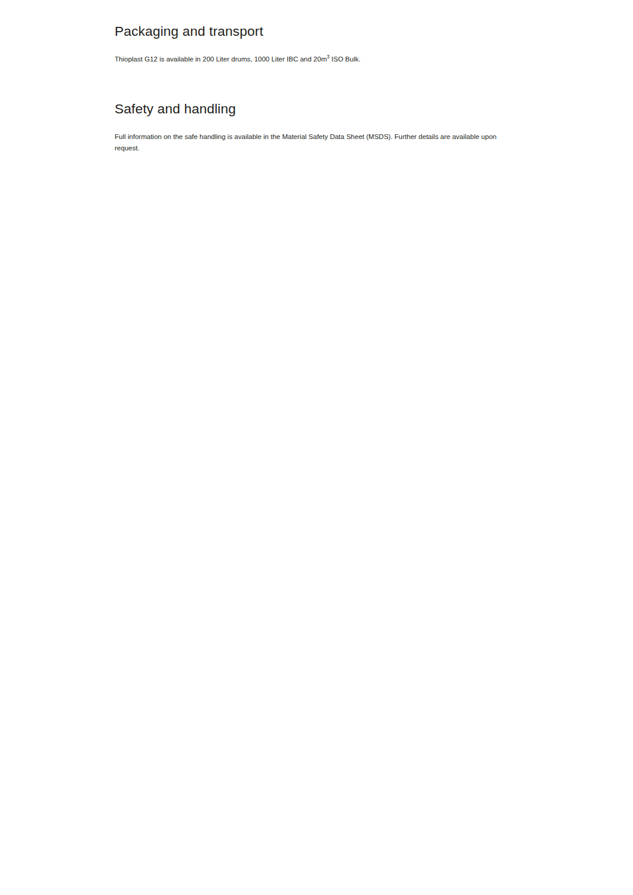Packaging and transport
Thioplast G12 is available in 200 Liter drums, 1000 Liter IBC and 20m3 ISO Bulk.
Safety and handling
Full information on the safe handling is available in the Material Safety Data Sheet (MSDS). Further details are available upon request.